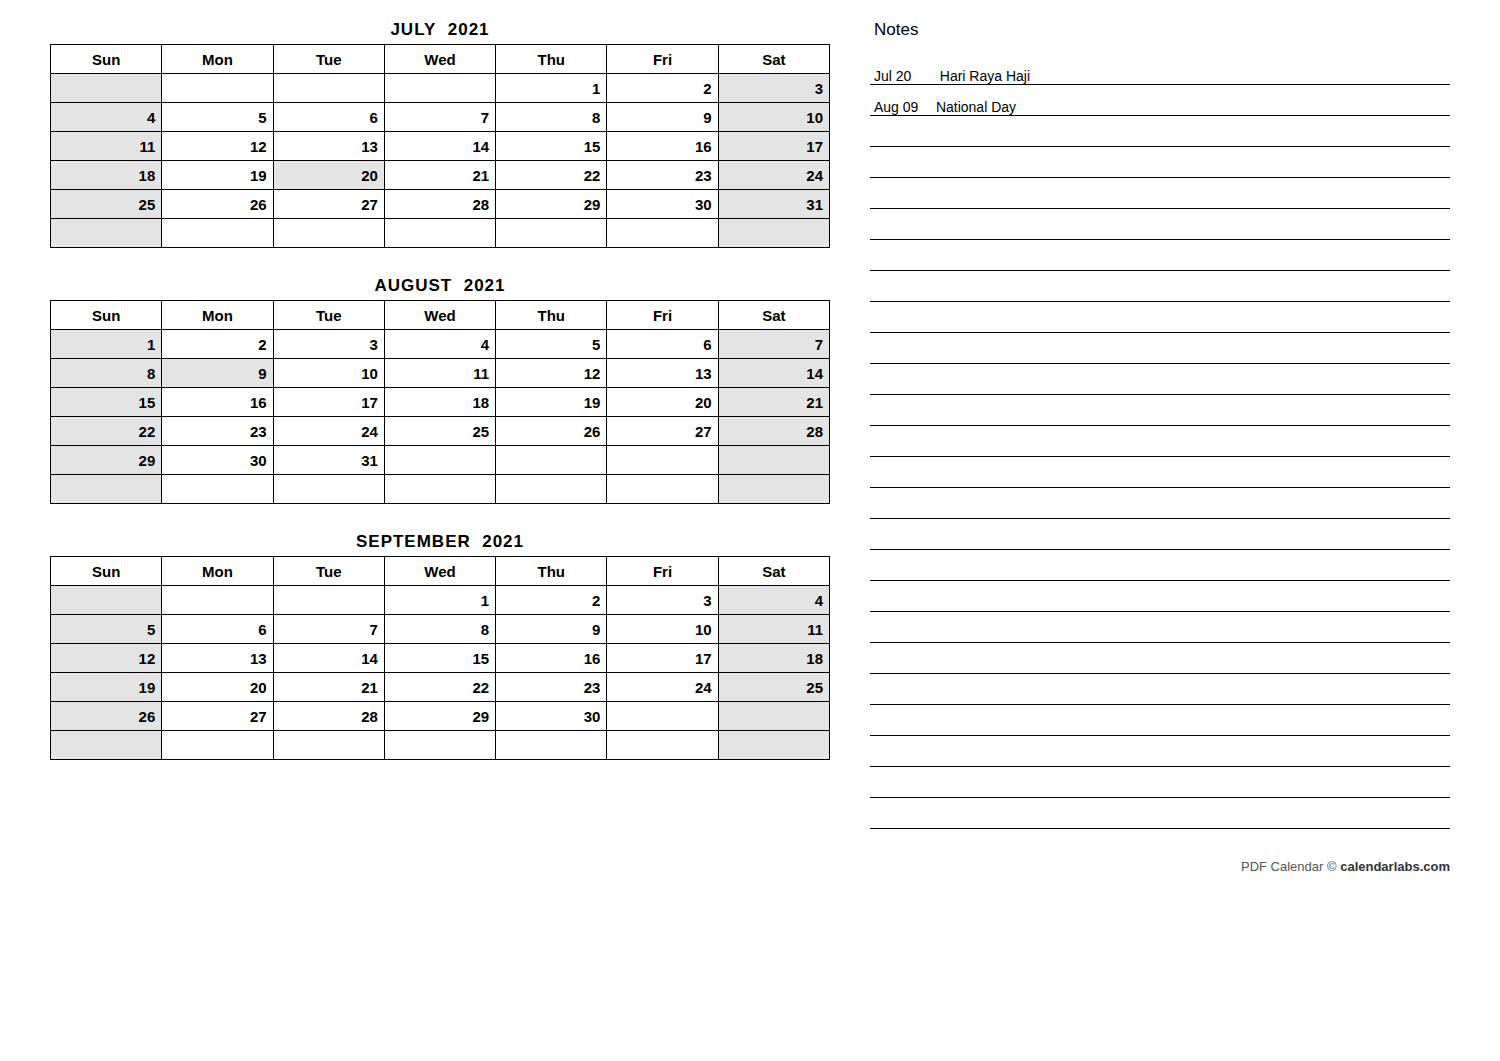JULY 2021
| Sun | Mon | Tue | Wed | Thu | Fri | Sat |
| --- | --- | --- | --- | --- | --- | --- |
| | | | | 1 | 2 | 3 |
| 4 | 5 | 6 | 7 | 8 | 9 | 10 |
| 11 | 12 | 13 | 14 | 15 | 16 | 17 |
| 18 | 19 | 20 | 21 | 22 | 23 | 24 |
| 25 | 26 | 27 | 28 | 29 | 30 | 31 |
AUGUST 2021
| Sun | Mon | Tue | Wed | Thu | Fri | Sat |
| --- | --- | --- | --- | --- | --- | --- |
| 1 | 2 | 3 | 4 | 5 | 6 | 7 |
| 8 | 9 | 10 | 11 | 12 | 13 | 14 |
| 15 | 16 | 17 | 18 | 19 | 20 | 21 |
| 22 | 23 | 24 | 25 | 26 | 27 | 28 |
| 29 | 30 | 31 | | | | |
SEPTEMBER 2021
| Sun | Mon | Tue | Wed | Thu | Fri | Sat |
| --- | --- | --- | --- | --- | --- | --- |
| | | | 1 | 2 | 3 | 4 |
| 5 | 6 | 7 | 8 | 9 | 10 | 11 |
| 12 | 13 | 14 | 15 | 16 | 17 | 18 |
| 19 | 20 | 21 | 22 | 23 | 24 | 25 |
| 26 | 27 | 28 | 29 | 30 | | |
Notes
Jul 20 Hari Raya Haji
Aug 09 National Day
PDF Calendar © calendarlabs.com